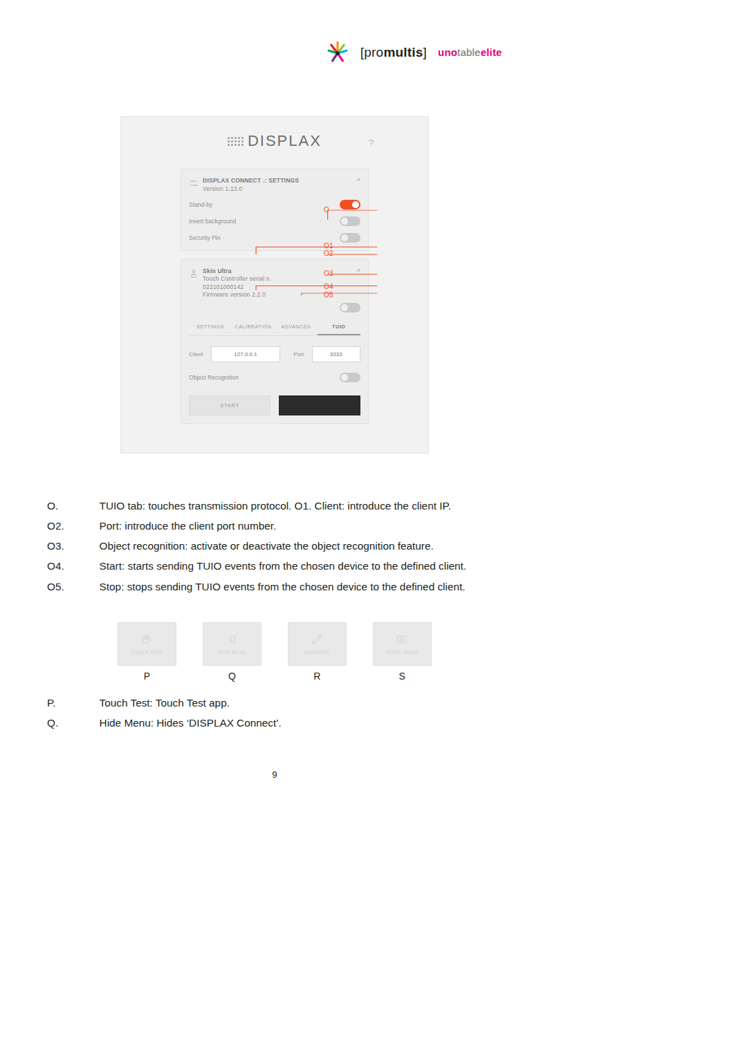[promultis]
uno table elite
DISPLAX
?
DISPLAX CONNECT .: SETTINGS
Version 1.13.0
^
Stand-by
Invert background
Security Pin
Skin Ultra
Touch Controller serial n.
022101000142
Firmware version 2.2.0
^
spacer
ITEM
Settings
Calibration
Advanced
TUIO
Client 127.0.0.1 Port 3333
Object Recognition
Start Stop
O O1 O2 O3 O4 O5
O. TUIO tab: touches transmission protocol. O1. Client: introduce the client IP.
O2. Port: introduce the client port number.
O3. Object recognition: activate or deactivate the object recognition feature.
O4. Start: starts sending TUIO events from the chosen device to the defined client.
O5. Stop: stops sending TUIO events from the chosen device to the defined client.
Touch Test
P
Hide Menu
Q
Maximize
R
Fixed Menu
S
P. Touch Test: Touch Test app.
Q. Hide Menu: Hides ‘DISPLAX Connect’.
9